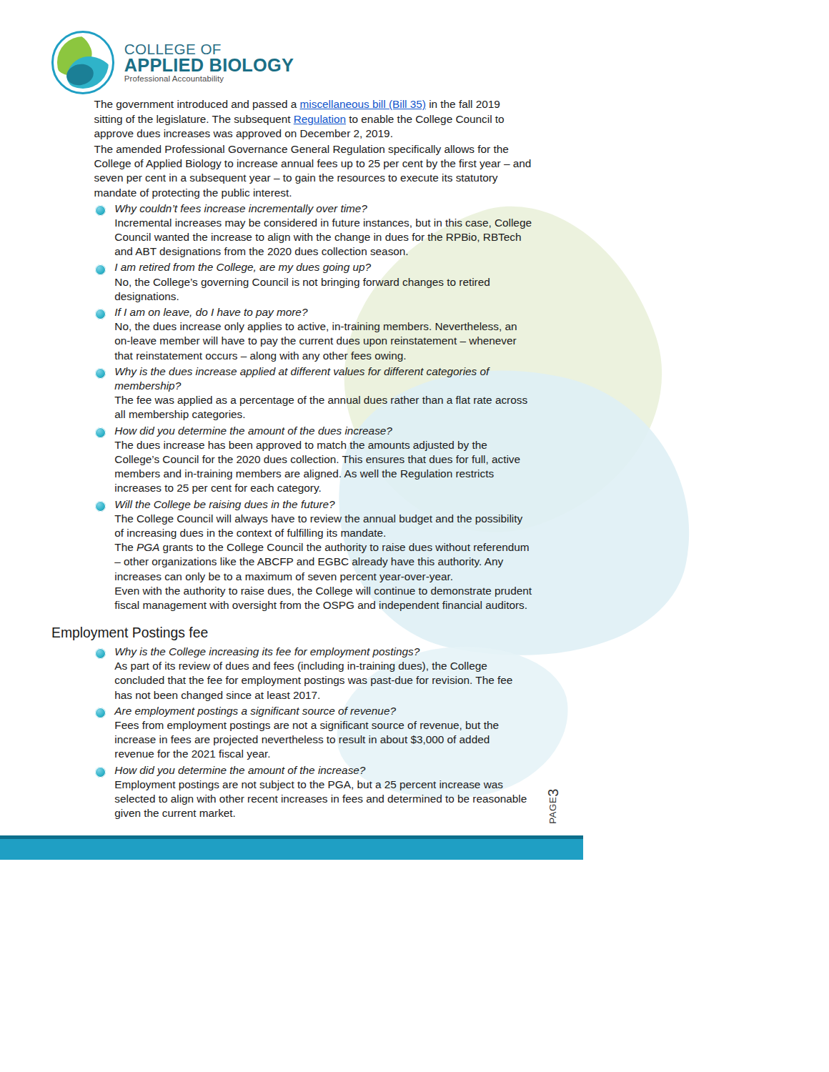COLLEGE OF
APPLIED BIOLOGY
Professional Accountability
The government introduced and passed a miscellaneous bill (Bill 35) in the fall 2019 sitting of the legislature. The subsequent Regulation to enable the College Council to approve dues increases was approved on December 2, 2019.
The amended Professional Governance General Regulation specifically allows for the College of Applied Biology to increase annual fees up to 25 per cent by the first year – and seven per cent in a subsequent year – to gain the resources to execute its statutory mandate of protecting the public interest.
Why couldn’t fees increase incrementally over time?
Incremental increases may be considered in future instances, but in this case, College Council wanted the increase to align with the change in dues for the RPBio, RBTech and ABT designations from the 2020 dues collection season.
I am retired from the College, are my dues going up?
No, the College’s governing Council is not bringing forward changes to retired designations.
If I am on leave, do I have to pay more?
No, the dues increase only applies to active, in-training members. Nevertheless, an on-leave member will have to pay the current dues upon reinstatement – whenever that reinstatement occurs – along with any other fees owing.
Why is the dues increase applied at different values for different categories of membership?
The fee was applied as a percentage of the annual dues rather than a flat rate across all membership categories.
How did you determine the amount of the dues increase?
The dues increase has been approved to match the amounts adjusted by the College’s Council for the 2020 dues collection. This ensures that dues for full, active members and in-training members are aligned. As well the Regulation restricts increases to 25 per cent for each category.
Will the College be raising dues in the future?
The College Council will always have to review the annual budget and the possibility of increasing dues in the context of fulfilling its mandate.
The PGA grants to the College Council the authority to raise dues without referendum – other organizations like the ABCFP and EGBC already have this authority. Any increases can only be to a maximum of seven percent year-over-year.
Even with the authority to raise dues, the College will continue to demonstrate prudent fiscal management with oversight from the OSPG and independent financial auditors.
Employment Postings fee
Why is the College increasing its fee for employment postings?
As part of its review of dues and fees (including in-training dues), the College concluded that the fee for employment postings was past-due for revision. The fee has not been changed since at least 2017.
Are employment postings a significant source of revenue?
Fees from employment postings are not a significant source of revenue, but the increase in fees are projected nevertheless to result in about $3,000 of added revenue for the 2021 fiscal year.
How did you determine the amount of the increase?
Employment postings are not subject to the PGA, but a 25 percent increase was selected to align with other recent increases in fees and determined to be reasonable given the current market.
PAGE3